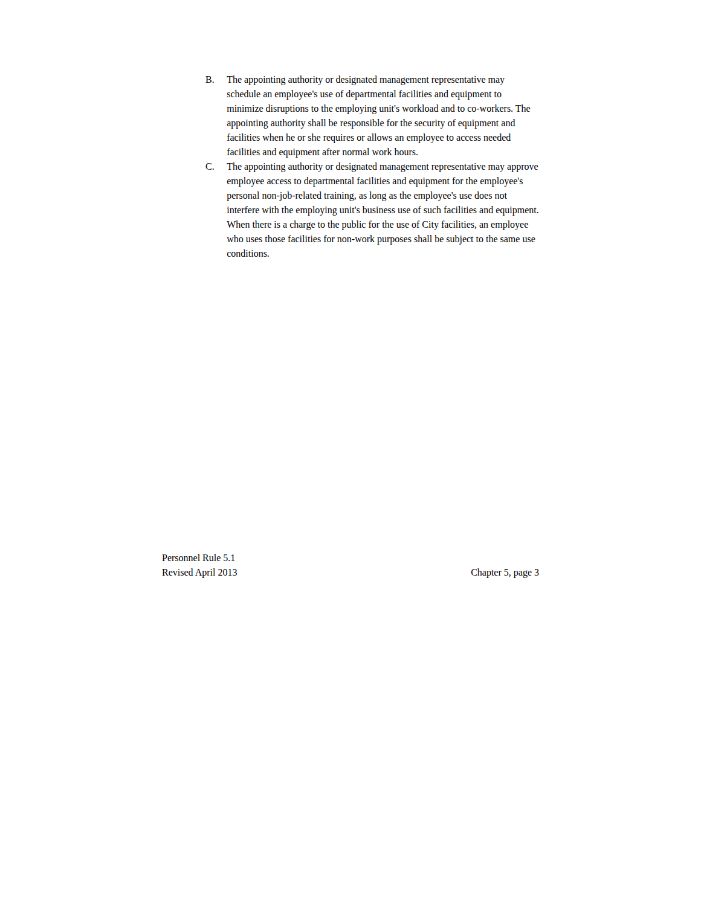B. The appointing authority or designated management representative may schedule an employee's use of departmental facilities and equipment to minimize disruptions to the employing unit's workload and to co-workers. The appointing authority shall be responsible for the security of equipment and facilities when he or she requires or allows an employee to access needed facilities and equipment after normal work hours.
C. The appointing authority or designated management representative may approve employee access to departmental facilities and equipment for the employee's personal non-job-related training, as long as the employee's use does not interfere with the employing unit's business use of such facilities and equipment. When there is a charge to the public for the use of City facilities, an employee who uses those facilities for non-work purposes shall be subject to the same use conditions.
Personnel Rule 5.1
Revised April 2013
Chapter 5, page 3